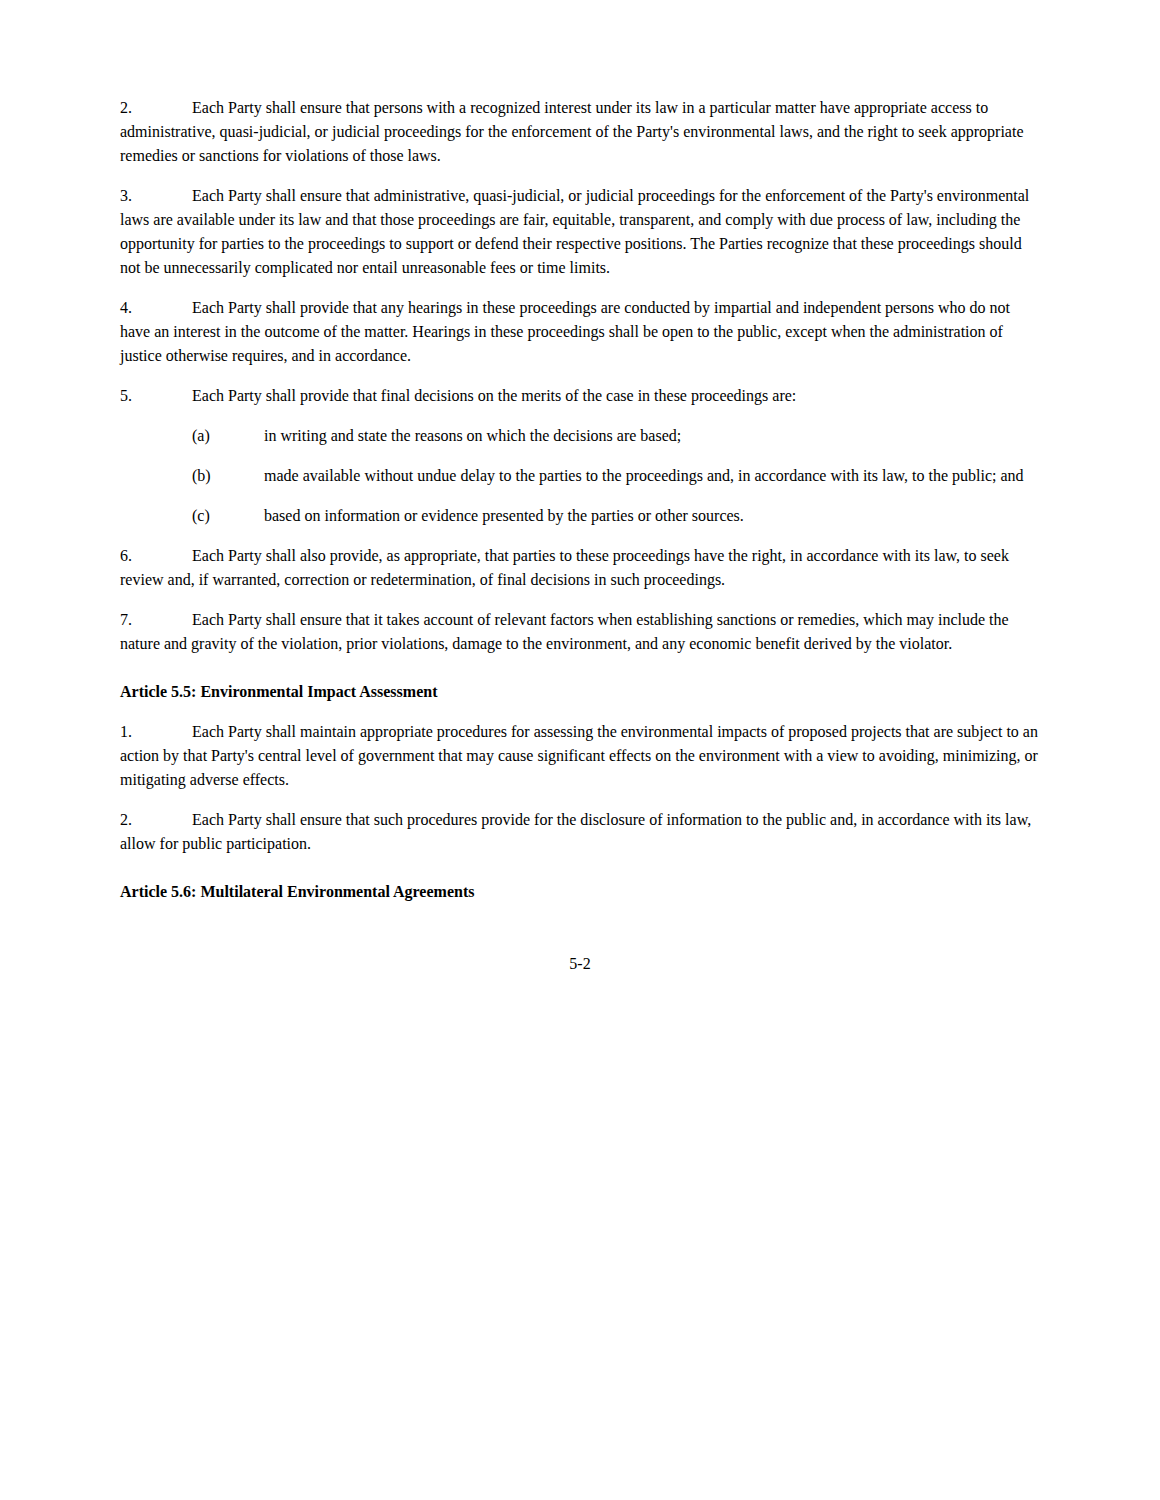2. Each Party shall ensure that persons with a recognized interest under its law in a particular matter have appropriate access to administrative, quasi-judicial, or judicial proceedings for the enforcement of the Party's environmental laws, and the right to seek appropriate remedies or sanctions for violations of those laws.
3. Each Party shall ensure that administrative, quasi-judicial, or judicial proceedings for the enforcement of the Party's environmental laws are available under its law and that those proceedings are fair, equitable, transparent, and comply with due process of law, including the opportunity for parties to the proceedings to support or defend their respective positions. The Parties recognize that these proceedings should not be unnecessarily complicated nor entail unreasonable fees or time limits.
4. Each Party shall provide that any hearings in these proceedings are conducted by impartial and independent persons who do not have an interest in the outcome of the matter. Hearings in these proceedings shall be open to the public, except when the administration of justice otherwise requires, and in accordance.
5. Each Party shall provide that final decisions on the merits of the case in these proceedings are:
(a) in writing and state the reasons on which the decisions are based;
(b) made available without undue delay to the parties to the proceedings and, in accordance with its law, to the public; and
(c) based on information or evidence presented by the parties or other sources.
6. Each Party shall also provide, as appropriate, that parties to these proceedings have the right, in accordance with its law, to seek review and, if warranted, correction or redetermination, of final decisions in such proceedings.
7. Each Party shall ensure that it takes account of relevant factors when establishing sanctions or remedies, which may include the nature and gravity of the violation, prior violations, damage to the environment, and any economic benefit derived by the violator.
Article 5.5: Environmental Impact Assessment
1. Each Party shall maintain appropriate procedures for assessing the environmental impacts of proposed projects that are subject to an action by that Party's central level of government that may cause significant effects on the environment with a view to avoiding, minimizing, or mitigating adverse effects.
2. Each Party shall ensure that such procedures provide for the disclosure of information to the public and, in accordance with its law, allow for public participation.
Article 5.6: Multilateral Environmental Agreements
5-2